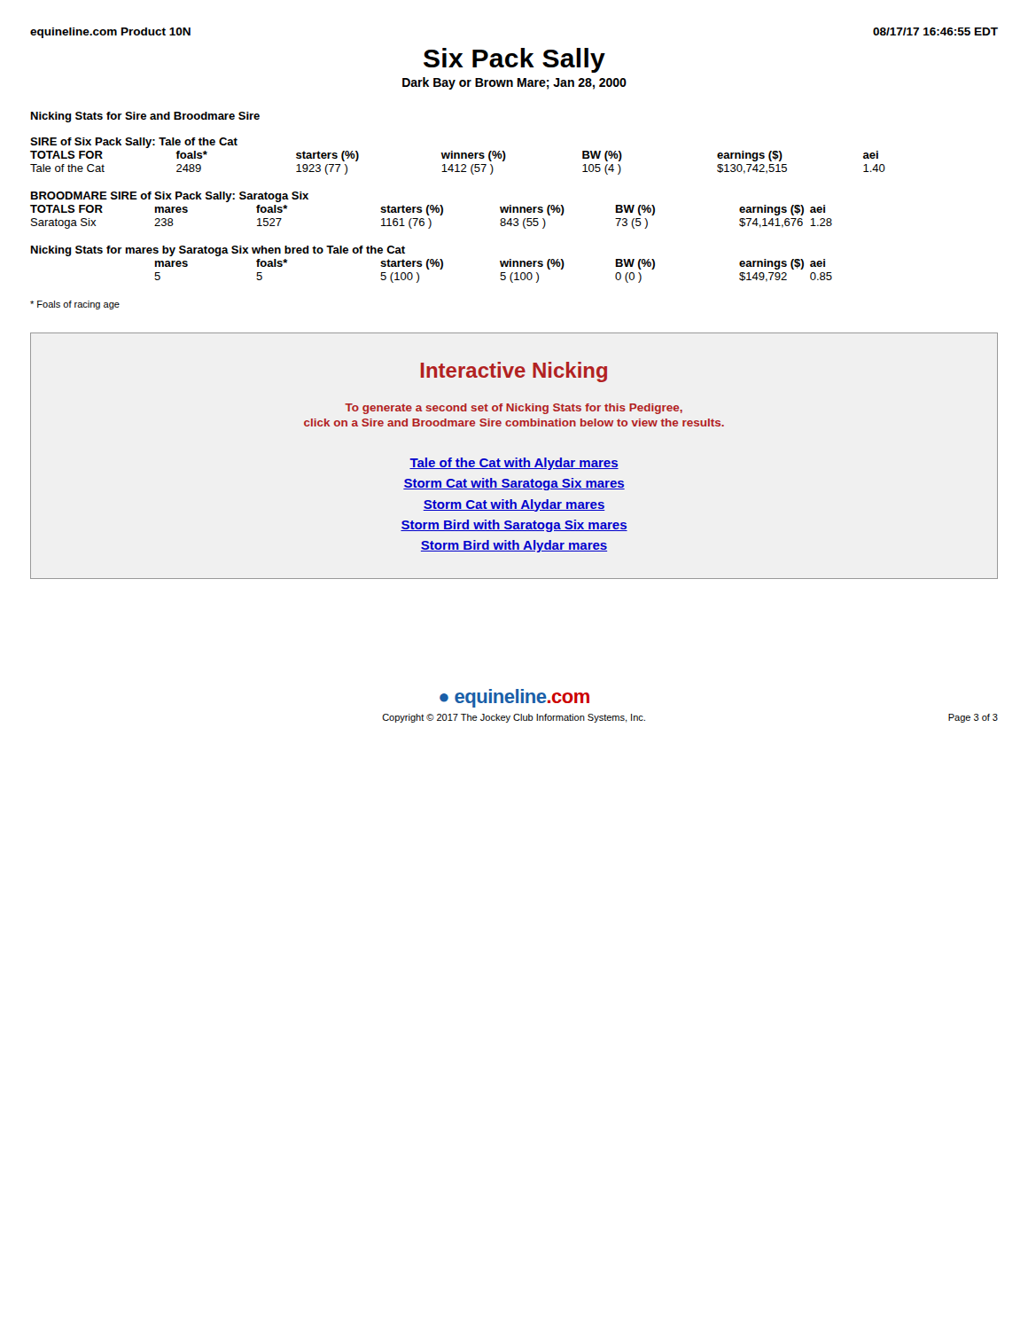equineline.com Product 10N
08/17/17 16:46:55 EDT
Six Pack Sally
Dark Bay or Brown Mare; Jan 28, 2000
Nicking Stats for Sire and Broodmare Sire
SIRE of Six Pack Sally: Tale of the Cat
| TOTALS FOR | foals* | starters (%) | winners (%) | BW (%) | earnings ($) | aei |
| --- | --- | --- | --- | --- | --- | --- |
| Tale of the Cat | 2489 | 1923 (77 ) | 1412 (57 ) | 105 (4 ) | $130,742,515 | 1.40 |
BROODMARE SIRE of Six Pack Sally: Saratoga Six
| TOTALS FOR | mares | foals* | starters (%) | winners (%) | BW (%) | earnings ($) | aei |
| --- | --- | --- | --- | --- | --- | --- | --- |
| Saratoga Six | 238 | 1527 | 1161 (76 ) | 843 (55 ) | 73 (5 ) | $74,141,676 | 1.28 |
Nicking Stats for mares by Saratoga Six when bred to Tale of the Cat
| | mares | foals* | starters (%) | winners (%) | BW (%) | earnings ($) | aei |
| --- | --- | --- | --- | --- | --- | --- | --- |
| | 5 | 5 | 5 (100 ) | 5 (100 ) | 0 (0 ) | $149,792 | 0.85 |
* Foals of racing age
Interactive Nicking
To generate a second set of Nicking Stats for this Pedigree,
click on a Sire and Broodmare Sire combination below to view the results.
Tale of the Cat with Alydar mares
Storm Cat with Saratoga Six mares
Storm Cat with Alydar mares
Storm Bird with Saratoga Six mares
Storm Bird with Alydar mares
● equineline.com
Copyright © 2017 The Jockey Club Information Systems, Inc.
Page 3 of 3